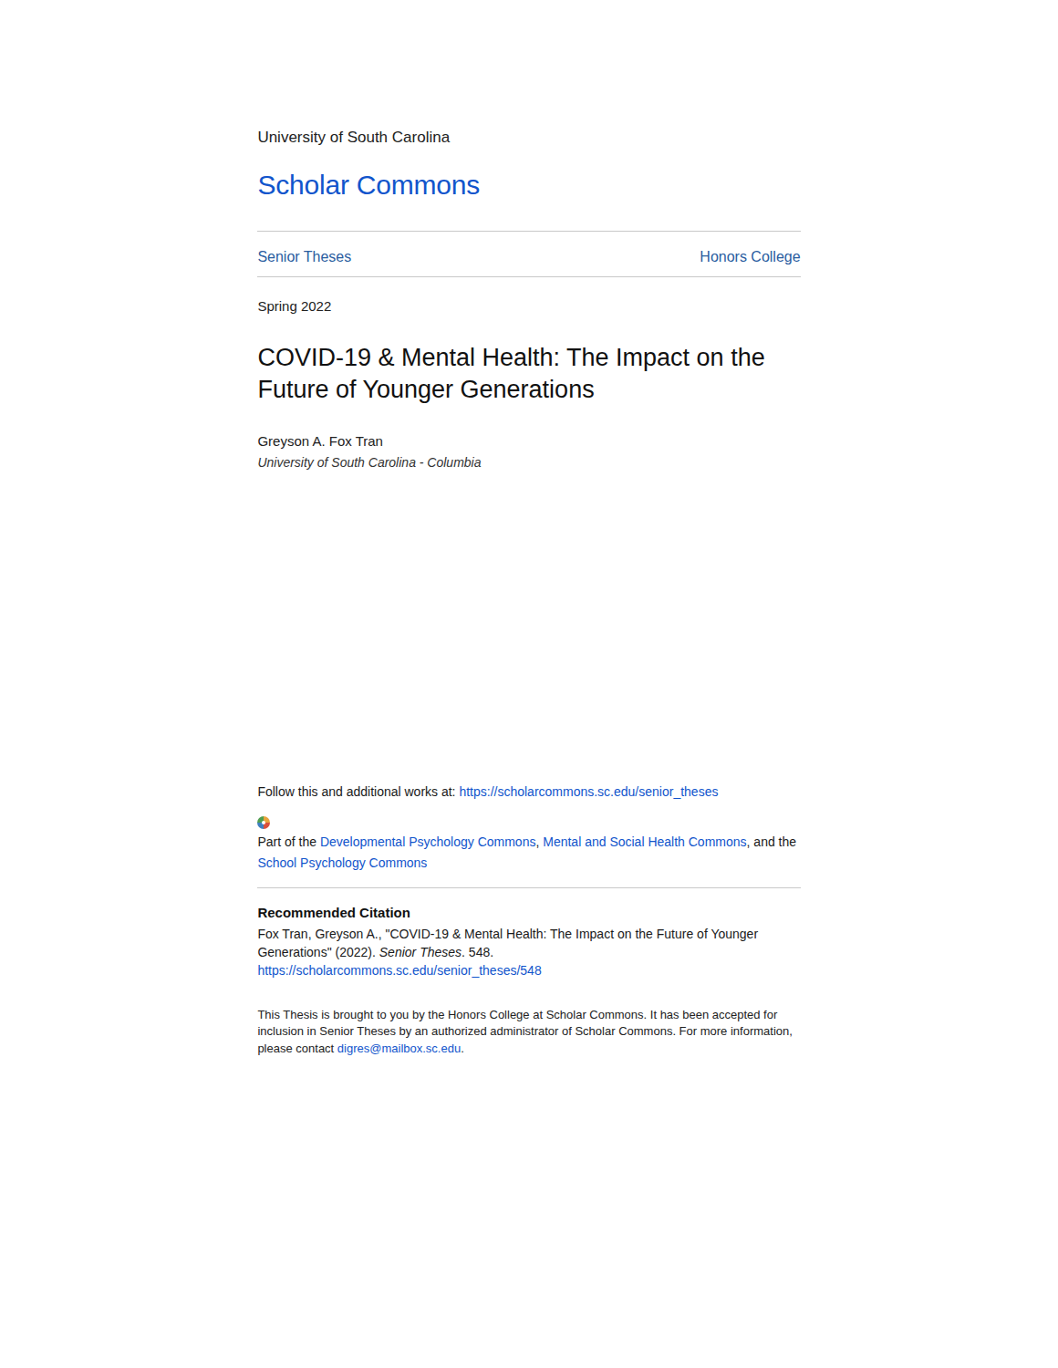University of South Carolina
Scholar Commons
Senior Theses
Honors College
Spring 2022
COVID-19 & Mental Health: The Impact on the Future of Younger Generations
Greyson A. Fox Tran
University of South Carolina - Columbia
Follow this and additional works at: https://scholarcommons.sc.edu/senior_theses
Part of the Developmental Psychology Commons, Mental and Social Health Commons, and the
School Psychology Commons
Recommended Citation
Fox Tran, Greyson A., "COVID-19 & Mental Health: The Impact on the Future of Younger Generations" (2022). Senior Theses. 548.
https://scholarcommons.sc.edu/senior_theses/548
This Thesis is brought to you by the Honors College at Scholar Commons. It has been accepted for inclusion in Senior Theses by an authorized administrator of Scholar Commons. For more information, please contact digres@mailbox.sc.edu.